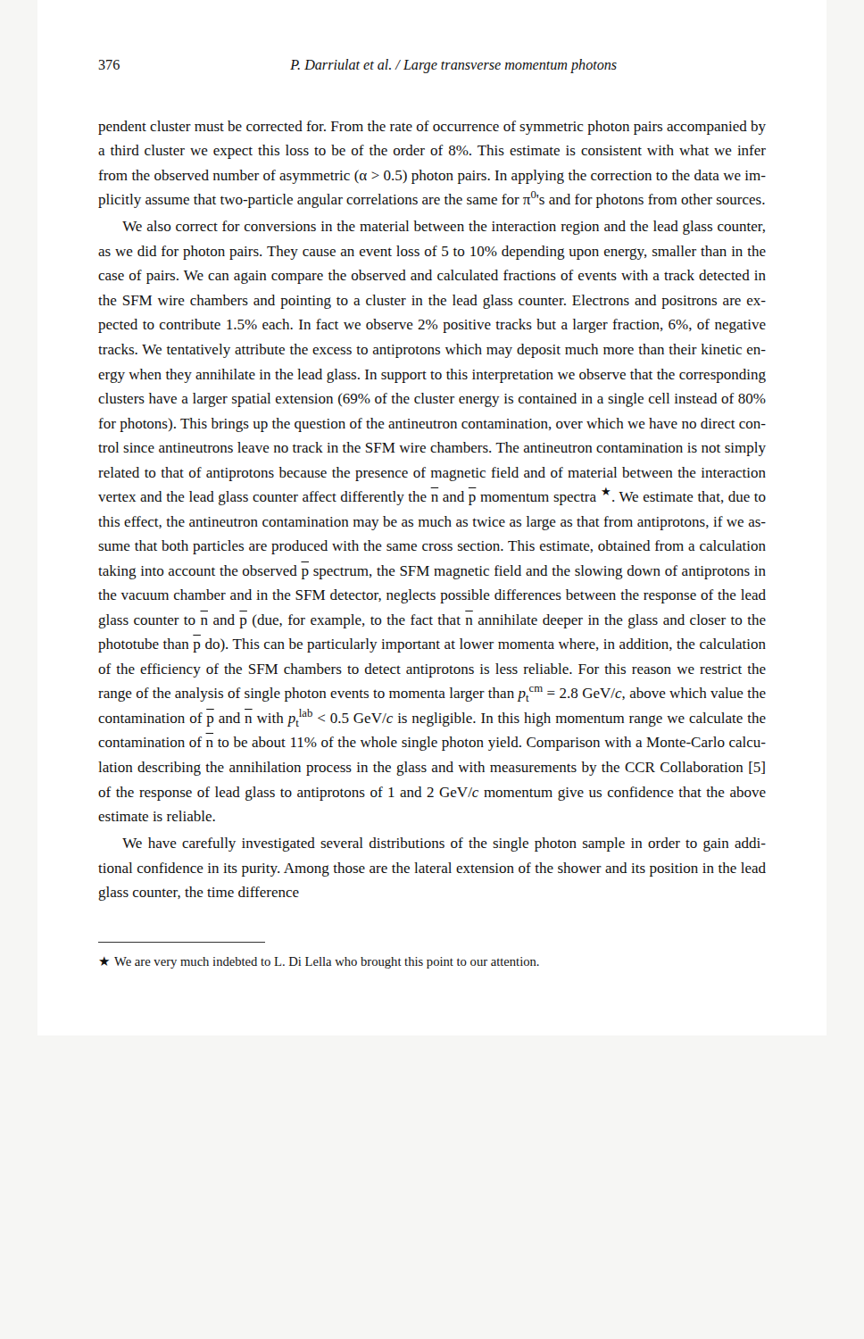376 P. Darriulat et al. / Large transverse momentum photons
pendent cluster must be corrected for. From the rate of occurrence of symmetric photon pairs accompanied by a third cluster we expect this loss to be of the order of 8%. This estimate is consistent with what we infer from the observed number of asymmetric (α > 0.5) photon pairs. In applying the correction to the data we implicitly assume that two-particle angular correlations are the same for π0's and for photons from other sources.
We also correct for conversions in the material between the interaction region and the lead glass counter, as we did for photon pairs. They cause an event loss of 5 to 10% depending upon energy, smaller than in the case of pairs. We can again compare the observed and calculated fractions of events with a track detected in the SFM wire chambers and pointing to a cluster in the lead glass counter. Electrons and positrons are expected to contribute 1.5% each. In fact we observe 2% positive tracks but a larger fraction, 6%, of negative tracks. We tentatively attribute the excess to antiprotons which may deposit much more than their kinetic energy when they annihilate in the lead glass. In support to this interpretation we observe that the corresponding clusters have a larger spatial extension (69% of the cluster energy is contained in a single cell instead of 80% for photons). This brings up the question of the antineutron contamination, over which we have no direct control since antineutrons leave no track in the SFM wire chambers. The antineutron contamination is not simply related to that of antiprotons because the presence of magnetic field and of material between the interaction vertex and the lead glass counter affect differently the n and p momentum spectra ★. We estimate that, due to this effect, the antineutron contamination may be as much as twice as large as that from antiprotons, if we assume that both particles are produced with the same cross section. This estimate, obtained from a calculation taking into account the observed p spectrum, the SFM magnetic field and the slowing down of antiprotons in the vacuum chamber and in the SFM detector, neglects possible differences between the response of the lead glass counter to n and p (due, for example, to the fact that n annihilate deeper in the glass and closer to the phototube than p do). This can be particularly important at lower momenta where, in addition, the calculation of the efficiency of the SFM chambers to detect antiprotons is less reliable. For this reason we restrict the range of the analysis of single photon events to momenta larger than ptcm = 2.8 GeV/c, above which value the contamination of p and n with ptlab < 0.5 GeV/c is negligible. In this high momentum range we calculate the contamination of n to be about 11% of the whole single photon yield. Comparison with a Monte-Carlo calculation describing the annihilation process in the glass and with measurements by the CCR Collaboration [5] of the response of lead glass to antiprotons of 1 and 2 GeV/c momentum give us confidence that the above estimate is reliable.
We have carefully investigated several distributions of the single photon sample in order to gain additional confidence in its purity. Among those are the lateral extension of the shower and its position in the lead glass counter, the time difference
★We are very much indebted to L. Di Lella who brought this point to our attention.